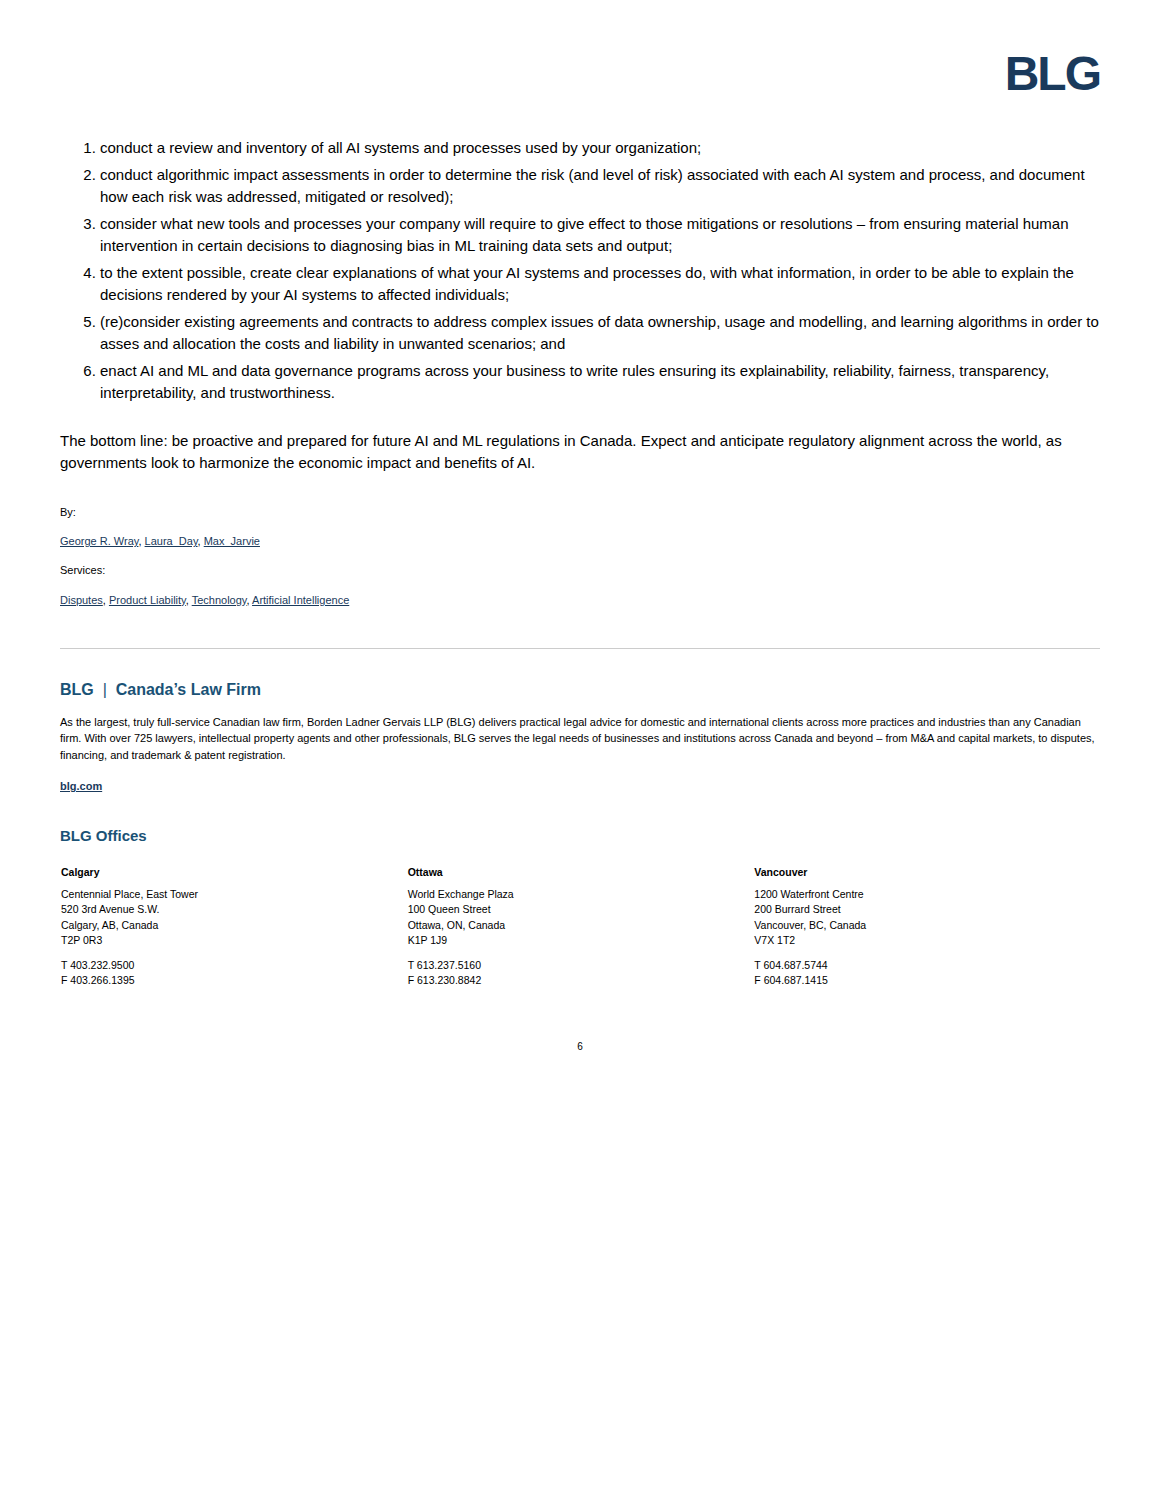BLG
conduct a review and inventory of all AI systems and processes used by your organization;
conduct algorithmic impact assessments in order to determine the risk (and level of risk) associated with each AI system and process, and document how each risk was addressed, mitigated or resolved);
consider what new tools and processes your company will require to give effect to those mitigations or resolutions – from ensuring material human intervention in certain decisions to diagnosing bias in ML training data sets and output;
to the extent possible, create clear explanations of what your AI systems and processes do, with what information, in order to be able to explain the decisions rendered by your AI systems to affected individuals;
(re)consider existing agreements and contracts to address complex issues of data ownership, usage and modelling, and learning algorithms in order to asses and allocation the costs and liability in unwanted scenarios; and
enact AI and ML and data governance programs across your business to write rules ensuring its explainability, reliability, fairness, transparency, interpretability, and trustworthiness.
The bottom line: be proactive and prepared for future AI and ML regulations in Canada. Expect and anticipate regulatory alignment across the world, as governments look to harmonize the economic impact and benefits of AI.
By:
George R. Wray, Laura Day, Max Jarvie
Services:
Disputes, Product Liability, Technology, Artificial Intelligence
BLG | Canada’s Law Firm
As the largest, truly full-service Canadian law firm, Borden Ladner Gervais LLP (BLG) delivers practical legal advice for domestic and international clients across more practices and industries than any Canadian firm. With over 725 lawyers, intellectual property agents and other professionals, BLG serves the legal needs of businesses and institutions across Canada and beyond – from M&A and capital markets, to disputes, financing, and trademark & patent registration.
blg.com
BLG Offices
| Calgary Centennial Place, East Tower 520 3rd Avenue S.W. Calgary, AB, Canada T2P 0R3 T 403.232.9500 F 403.266.1395 | Ottawa World Exchange Plaza 100 Queen Street Ottawa, ON, Canada K1P 1J9 T 613.237.5160 F 613.230.8842 | Vancouver 1200 Waterfront Centre 200 Burrard Street Vancouver, BC, Canada V7X 1T2 T 604.687.5744 F 604.687.1415 |
6